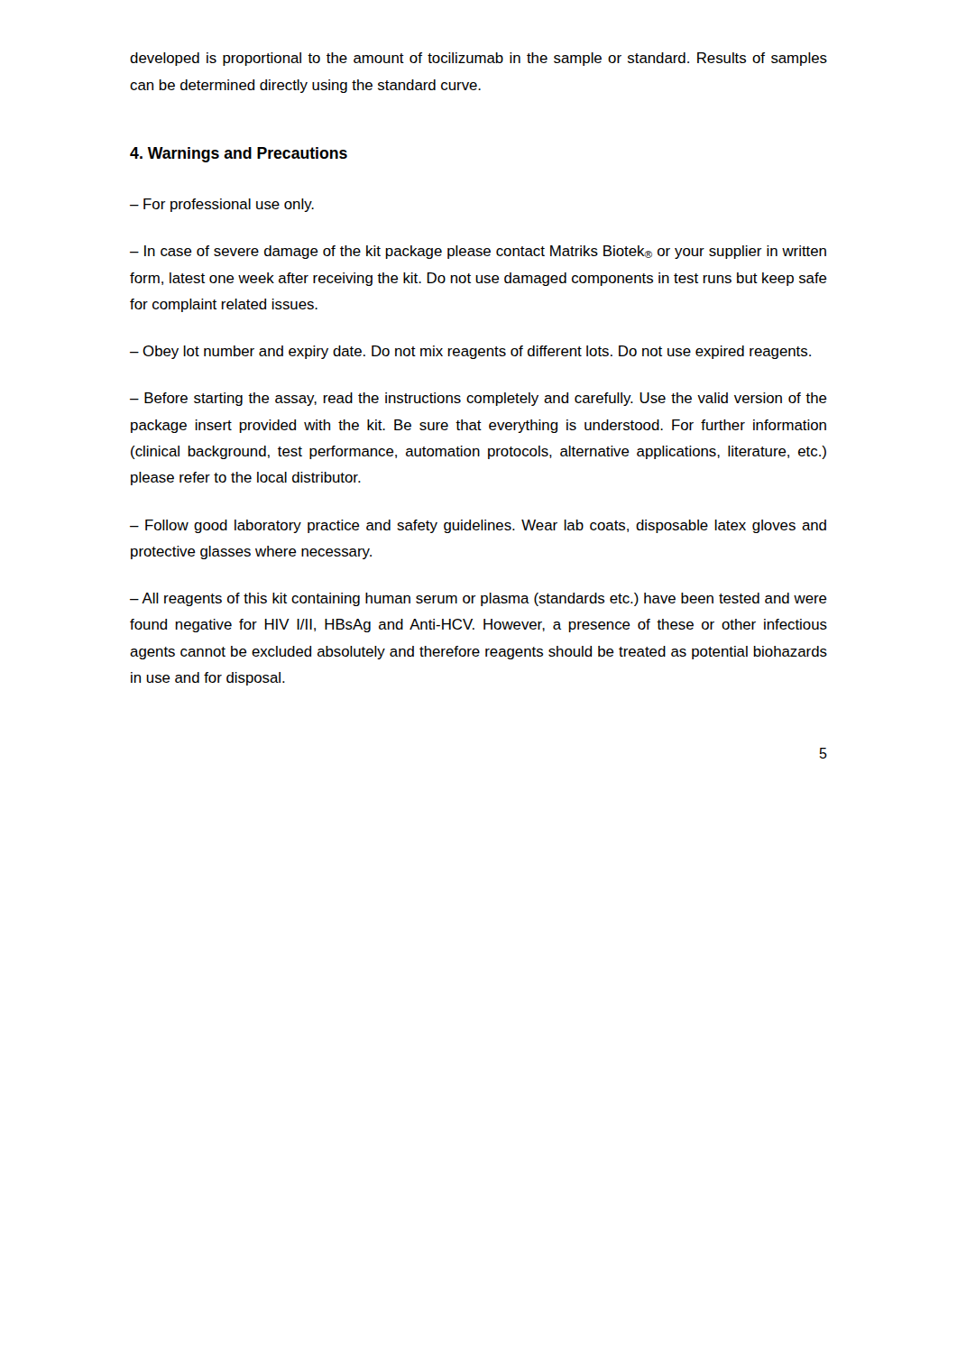developed is proportional to the amount of tocilizumab in the sample or standard. Results of samples can be determined directly using the standard curve.
4. Warnings and Precautions
– For professional use only.
– In case of severe damage of the kit package please contact Matriks Biotek® or your supplier in written form, latest one week after receiving the kit. Do not use damaged components in test runs but keep safe for complaint related issues.
– Obey lot number and expiry date. Do not mix reagents of different lots. Do not use expired reagents.
– Before starting the assay, read the instructions completely and carefully. Use the valid version of the package insert provided with the kit. Be sure that everything is understood. For further information (clinical background, test performance, automation protocols, alternative applications, literature, etc.) please refer to the local distributor.
– Follow good laboratory practice and safety guidelines. Wear lab coats, disposable latex gloves and protective glasses where necessary.
– All reagents of this kit containing human serum or plasma (standards etc.) have been tested and were found negative for HIV I/II, HBsAg and Anti-HCV. However, a presence of these or other infectious agents cannot be excluded absolutely and therefore reagents should be treated as potential biohazards in use and for disposal.
5